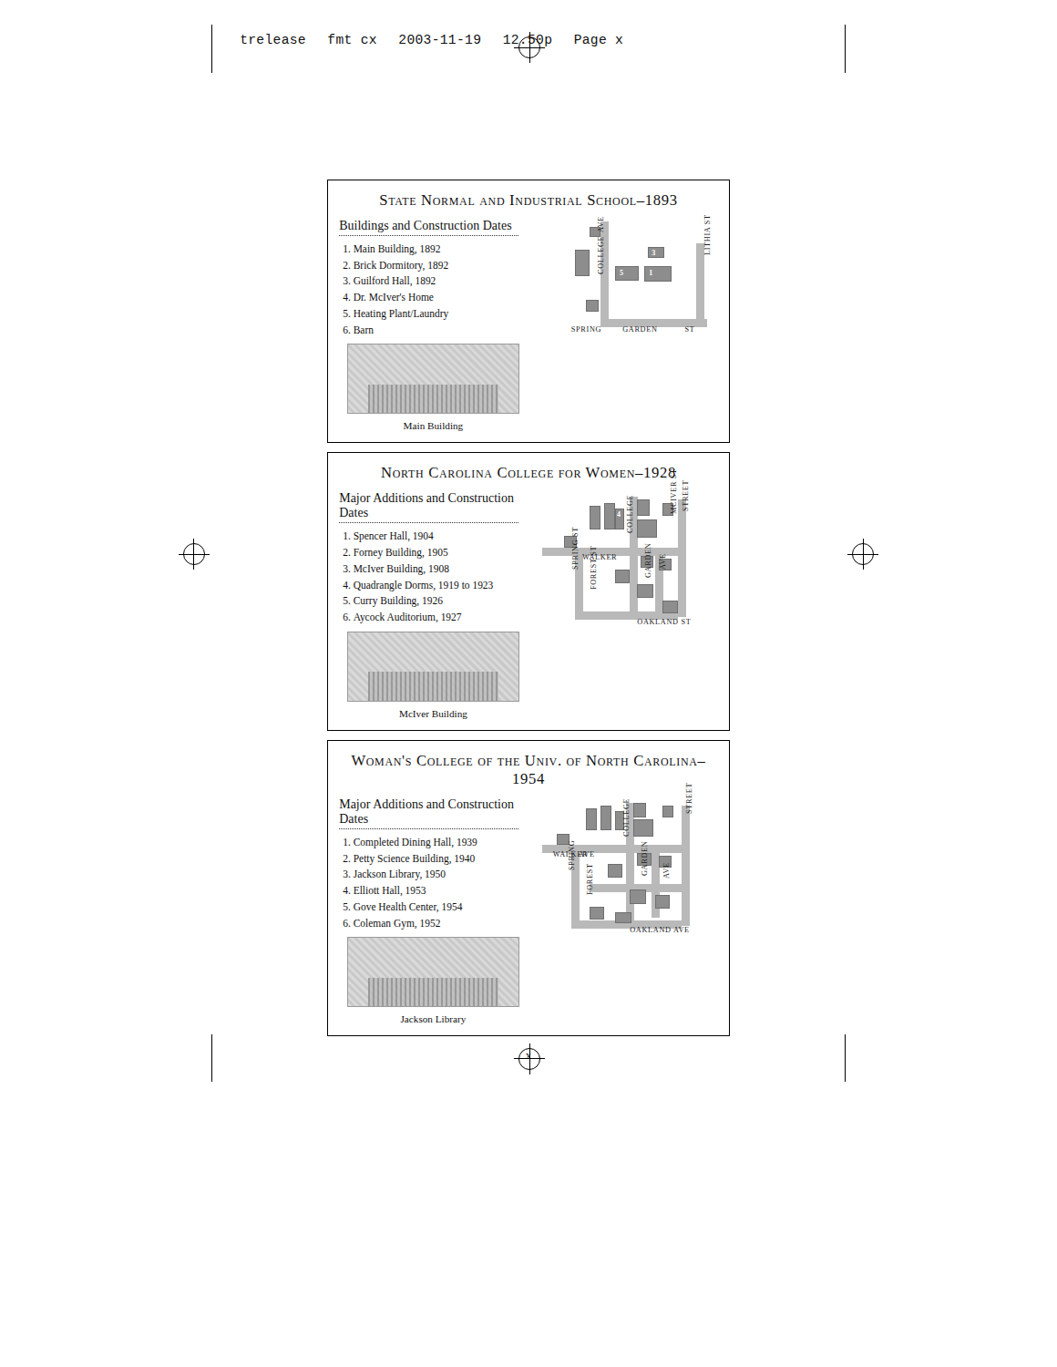trelease fmt cx 2003-11-19 12.50p Page x
State Normal and Industrial School–1893
Buildings and Construction Dates
Main Building, 1892
Brick Dormitory, 1892
Guilford Hall, 1892
Dr. McIver's Home
Heating Plant/Laundry
Barn
Main Building
5
3
1
AVE COLLEGE LITHIA ST SPRING GARDEN ST
North Carolina College for Women–1928
Major Additions and Construction Dates
Spencer Hall, 1904
Forney Building, 1905
McIver Building, 1908
Quadrangle Dorms, 1919 to 1923
Curry Building, 1926
Aycock Auditorium, 1927
McIver Building
4
WALKER COLLEGE STREET MCIVER ST SPRING ST FOREST ST GARDEN OAKLAND ST AVE
Woman's College of the Univ. of North Carolina–1954
Major Additions and Construction Dates
Completed Dining Hall, 1939
Petty Science Building, 1940
Jackson Library, 1950
Elliott Hall, 1953
Gove Health Center, 1954
Coleman Gym, 1952
Jackson Library
WALKER AVE STREET COLLEGE SPRING FOREST GARDEN AVE OAKLAND AVE
x